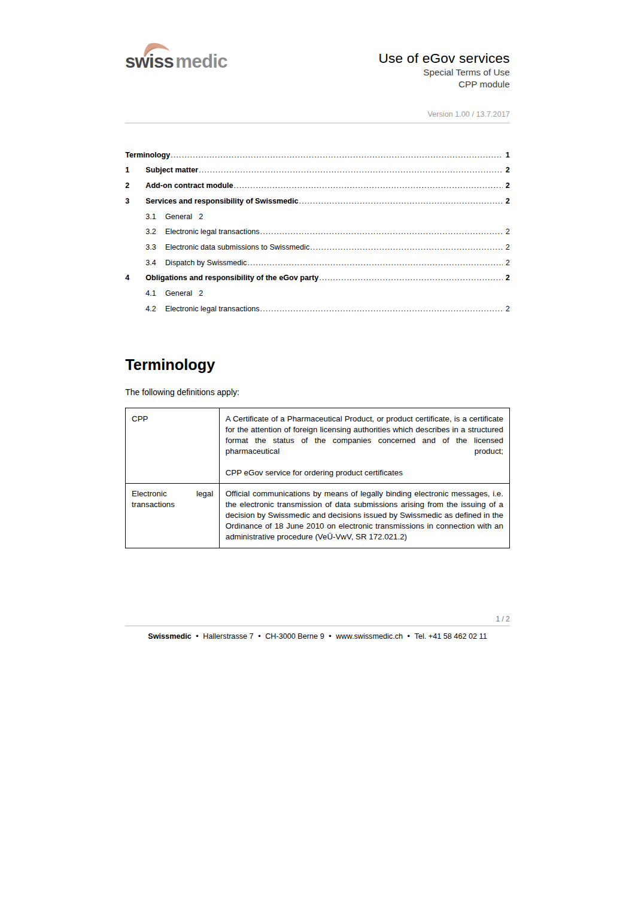swiss medic
Use of eGov services
Special Terms of Use
CPP module
Version 1.00 / 13.7.2017
Terminology 1
1 Subject matter 2
2 Add-on contract module 2
3 Services and responsibility of Swissmedic 2
3.1 General 2
3.2 Electronic legal transactions 2
3.3 Electronic data submissions to Swissmedic 2
3.4 Dispatch by Swissmedic 2
4 Obligations and responsibility of the eGov party 2
4.1 General 2
4.2 Electronic legal transactions 2
Terminology
The following definitions apply:
| CPP | A Certificate of a Pharmaceutical Product, or product certificate, is a certificate for the attention of foreign licensing authorities which describes in a structured format the status of the companies concerned and of the licensed pharmaceutical product; CPP eGov service for ordering product certificates |
| Electronic legal transactions | Official communications by means of legally binding electronic messages, i.e. the electronic transmission of data submissions arising from the issuing of a decision by Swissmedic and decisions issued by Swissmedic as defined in the Ordinance of 18 June 2010 on electronic transmissions in connection with an administrative procedure (VeÜ-VwV, SR 172.021.2) |
1 / 2
Swissmedic•Hallerstrasse 7•CH-3000 Berne 9•www.swissmedic.ch•Tel. +41 58 462 02 11